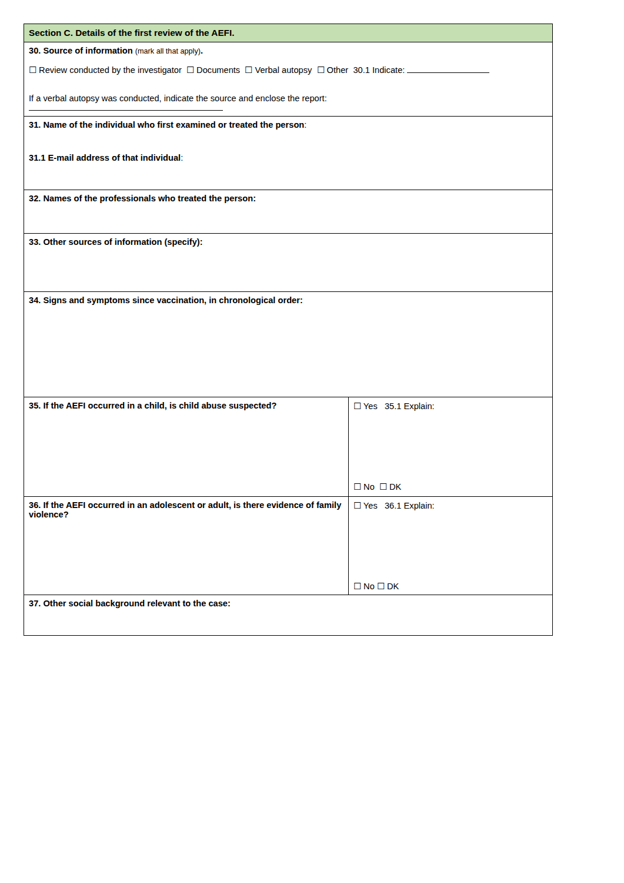| Section C. Details of the first review of the AEFI. |
| 30. Source of information (mark all that apply) . ☐ Review conducted by the investigator ☐ Documents ☐ Verbal autopsy ☐ Other 30.1 Indicate: If a verbal autopsy was conducted, indicate the source and enclose the report: |
| 31. Name of the individual who first examined or treated the person : 31.1 E-mail address of that individual : |
| 32. Names of the professionals who treated the person: |
| 33. Other sources of information (specify): |
| 34. Signs and symptoms since vaccination, in chronological order: |
| 35. If the AEFI occurred in a child, is child abuse suspected? | ☐ Yes 35.1 Explain: ☐ No ☐ DK |
| 36. If the AEFI occurred in an adolescent or adult, is there evidence of family violence? | ☐ Yes 36.1 Explain: ☐ No ☐ DK |
| 37. Other social background relevant to the case: |